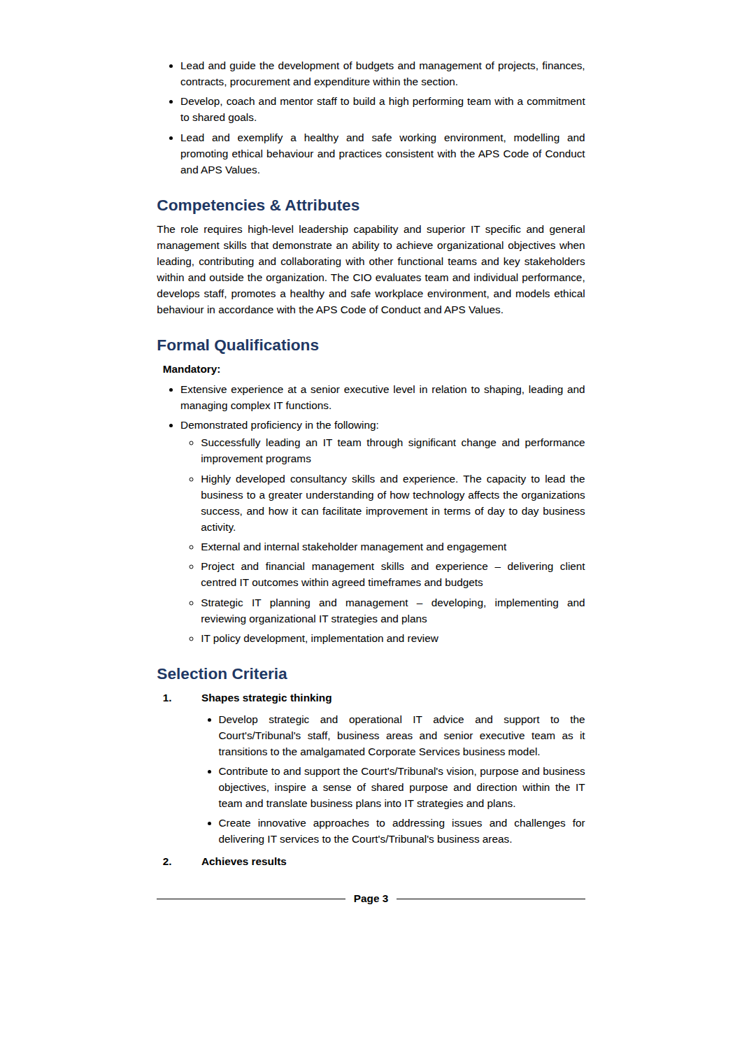Lead and guide the development of budgets and management of projects, finances, contracts, procurement and expenditure within the section.
Develop, coach and mentor staff to build a high performing team with a commitment to shared goals.
Lead and exemplify a healthy and safe working environment, modelling and promoting ethical behaviour and practices consistent with the APS Code of Conduct and APS Values.
Competencies & Attributes
The role requires high-level leadership capability and superior IT specific and general management skills that demonstrate an ability to achieve organizational objectives when leading, contributing and collaborating with other functional teams and key stakeholders within and outside the organization. The CIO evaluates team and individual performance, develops staff, promotes a healthy and safe workplace environment, and models ethical behaviour in accordance with the APS Code of Conduct and APS Values.
Formal Qualifications
Mandatory:
Extensive experience at a senior executive level in relation to shaping, leading and managing complex IT functions.
Demonstrated proficiency in the following:
Successfully leading an IT team through significant change and performance improvement programs
Highly developed consultancy skills and experience. The capacity to lead the business to a greater understanding of how technology affects the organizations success, and how it can facilitate improvement in terms of day to day business activity.
External and internal stakeholder management and engagement
Project and financial management skills and experience – delivering client centred IT outcomes within agreed timeframes and budgets
Strategic IT planning and management – developing, implementing and reviewing organizational IT strategies and plans
IT policy development, implementation and review
Selection Criteria
Shapes strategic thinking
Develop strategic and operational IT advice and support to the Court's/Tribunal's staff, business areas and senior executive team as it transitions to the amalgamated Corporate Services business model.
Contribute to and support the Court's/Tribunal's vision, purpose and business objectives, inspire a sense of shared purpose and direction within the IT team and translate business plans into IT strategies and plans.
Create innovative approaches to addressing issues and challenges for delivering IT services to the Court's/Tribunal's business areas.
Achieves results
Page 3